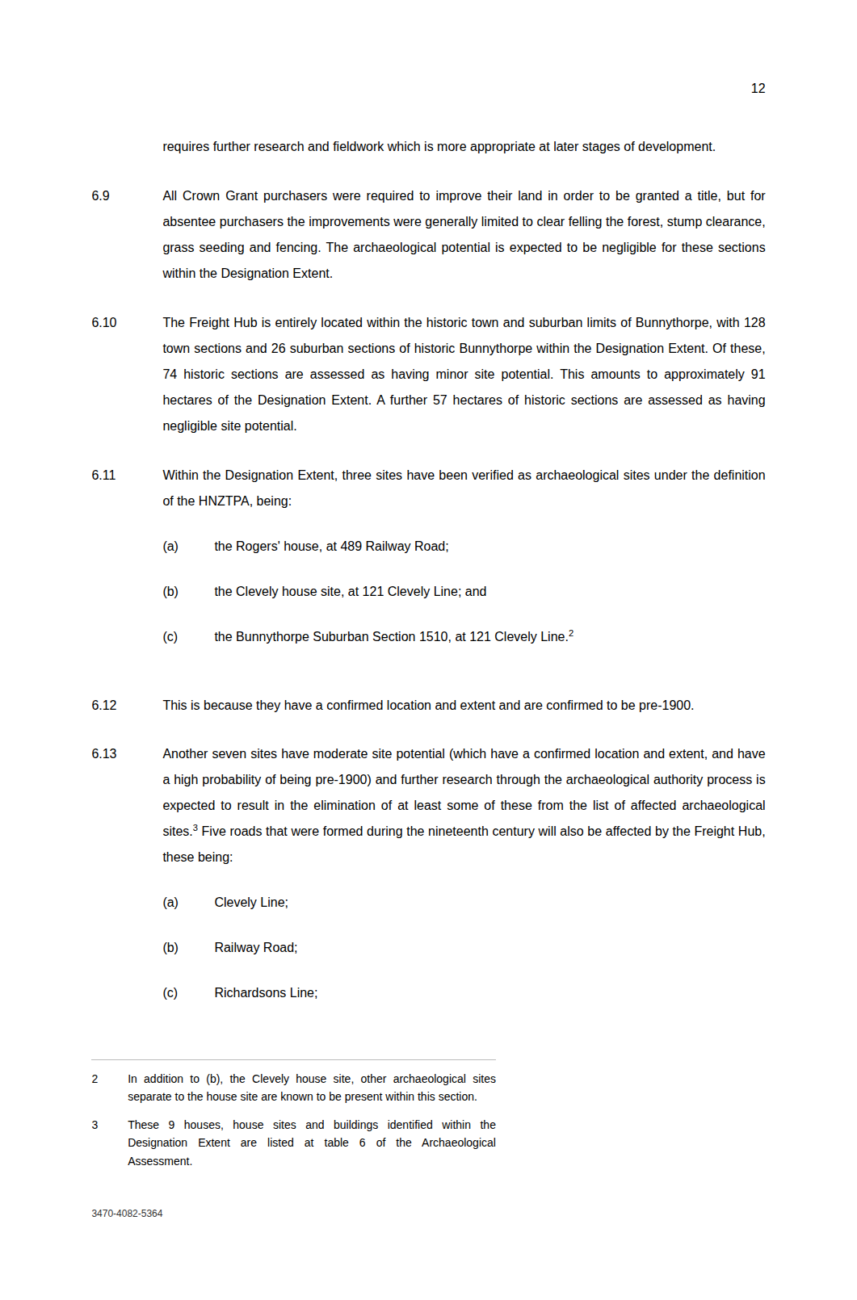12
requires further research and fieldwork which is more appropriate at later stages of development.
6.9
All Crown Grant purchasers were required to improve their land in order to be granted a title, but for absentee purchasers the improvements were generally limited to clear felling the forest, stump clearance, grass seeding and fencing. The archaeological potential is expected to be negligible for these sections within the Designation Extent.
6.10
The Freight Hub is entirely located within the historic town and suburban limits of Bunnythorpe, with 128 town sections and 26 suburban sections of historic Bunnythorpe within the Designation Extent. Of these, 74 historic sections are assessed as having minor site potential. This amounts to approximately 91 hectares of the Designation Extent. A further 57 hectares of historic sections are assessed as having negligible site potential.
6.11
Within the Designation Extent, three sites have been verified as archaeological sites under the definition of the HNZTPA, being:
(a) the Rogers' house, at 489 Railway Road;
(b) the Clevely house site, at 121 Clevely Line; and
(c) the Bunnythorpe Suburban Section 1510, at 121 Clevely Line.2
6.12
This is because they have a confirmed location and extent and are confirmed to be pre-1900.
6.13
Another seven sites have moderate site potential (which have a confirmed location and extent, and have a high probability of being pre-1900) and further research through the archaeological authority process is expected to result in the elimination of at least some of these from the list of affected archaeological sites.3 Five roads that were formed during the nineteenth century will also be affected by the Freight Hub, these being:
(a) Clevely Line;
(b) Railway Road;
(c) Richardsons Line;
2
In addition to (b), the Clevely house site, other archaeological sites separate to the house site are known to be present within this section.
3
These 9 houses, house sites and buildings identified within the Designation Extent are listed at table 6 of the Archaeological Assessment.
3470-4082-5364